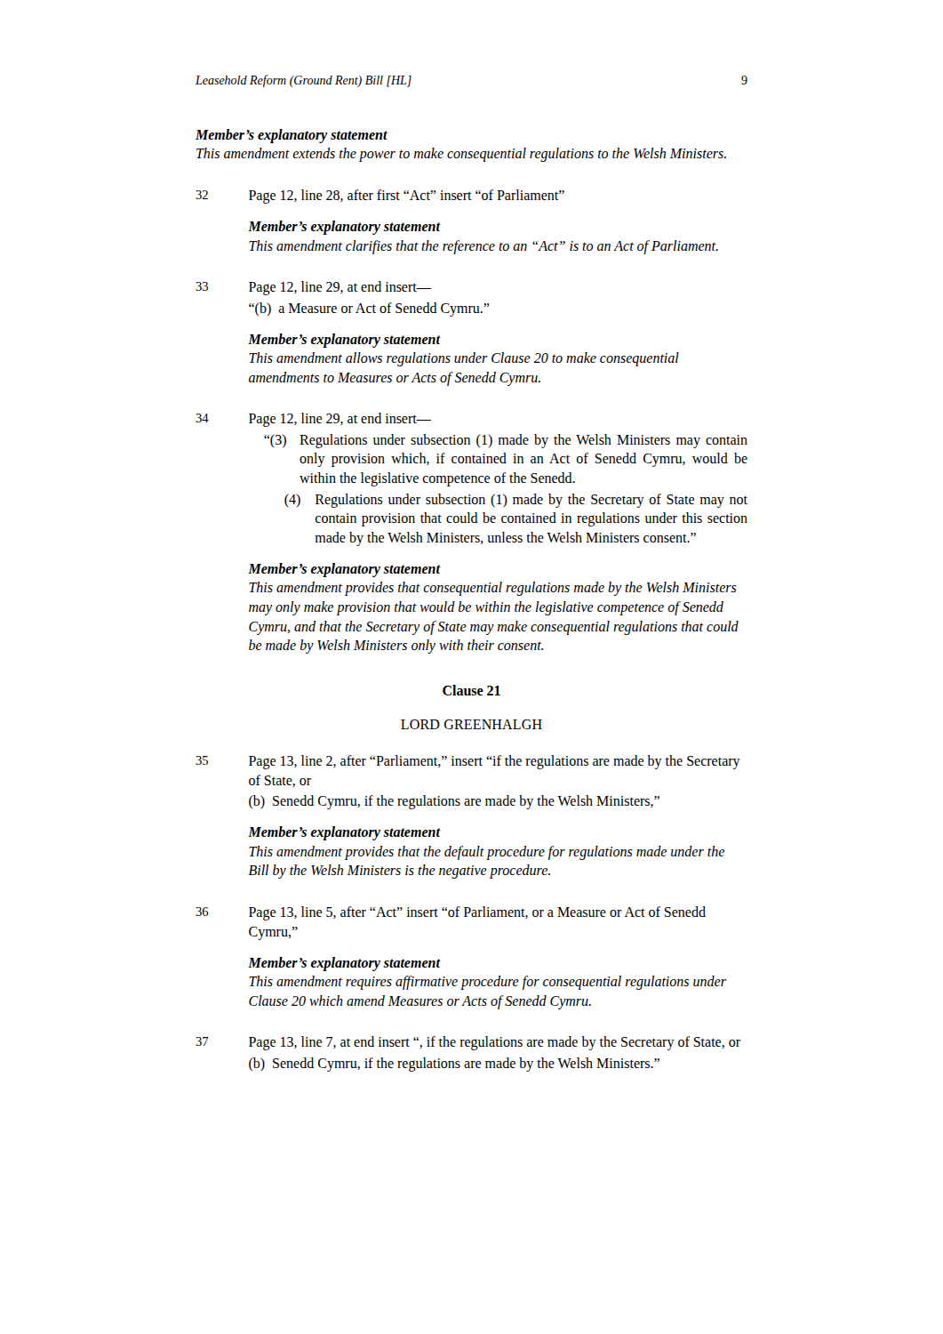Leasehold Reform (Ground Rent) Bill [HL]
9
Member’s explanatory statement
This amendment extends the power to make consequential regulations to the Welsh Ministers.
32
Page 12, line 28, after first “Act” insert “of Parliament”
Member’s explanatory statement
This amendment clarifies that the reference to an “Act” is to an Act of Parliament.
33
Page 12, line 29, at end insert—
“(b) a Measure or Act of Senedd Cymru.”
Member’s explanatory statement
This amendment allows regulations under Clause 20 to make consequential amendments to Measures or Acts of Senedd Cymru.
34
Page 12, line 29, at end insert—
“(3)
Regulations under subsection (1) made by the Welsh Ministers may contain only provision which, if contained in an Act of Senedd Cymru, would be within the legislative competence of the Senedd.
(4)
Regulations under subsection (1) made by the Secretary of State may not contain provision that could be contained in regulations under this section made by the Welsh Ministers, unless the Welsh Ministers consent.”
Member’s explanatory statement
This amendment provides that consequential regulations made by the Welsh Ministers may only make provision that would be within the legislative competence of Senedd Cymru, and that the Secretary of State may make consequential regulations that could be made by Welsh Ministers only with their consent.
Clause 21
LORD GREENHALGH
35
Page 13, line 2, after “Parliament,” insert “if the regulations are made by the Secretary of State, or
(b) Senedd Cymru, if the regulations are made by the Welsh Ministers,”
Member’s explanatory statement
This amendment provides that the default procedure for regulations made under the Bill by the Welsh Ministers is the negative procedure.
36
Page 13, line 5, after “Act” insert “of Parliament, or a Measure or Act of Senedd Cymru,”
Member’s explanatory statement
This amendment requires affirmative procedure for consequential regulations under Clause 20 which amend Measures or Acts of Senedd Cymru.
37
Page 13, line 7, at end insert “, if the regulations are made by the Secretary of State, or
(b) Senedd Cymru, if the regulations are made by the Welsh Ministers.”